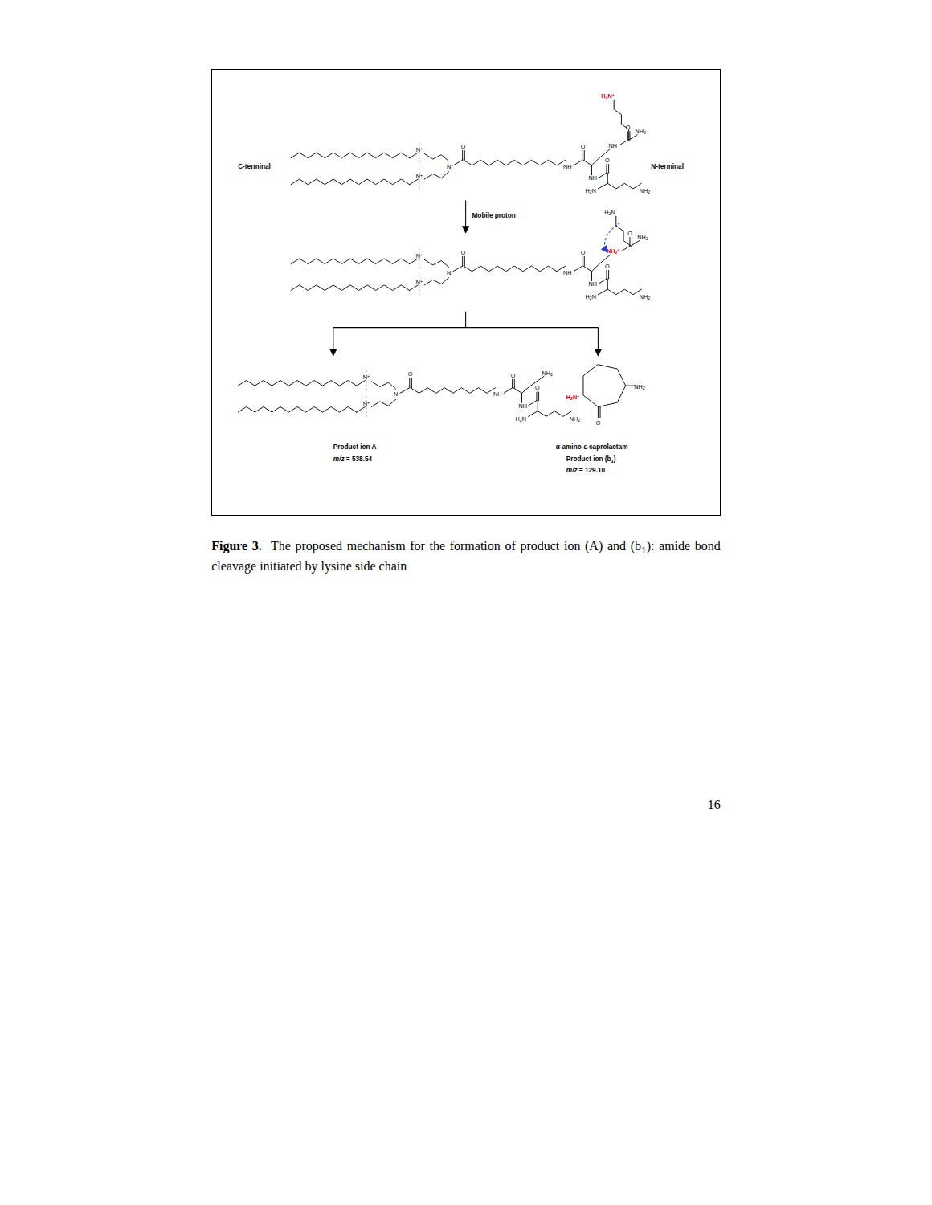N+ N+ N O NH O NH NH O H2N NH2 O NH2 H3N+ C-terminal N-terminal Mobile proton N+ N+ N O NH O NH2+ NH O H2N NH2 O NH2 H2N N+ N+ N O NH O NH2 NH O H2N NH2 Product ion A m/z = 538.54 H2N+ O NH2 α-amino-ε-caprolactam Product ion (b1) m/z = 129.10
Figure 3. The proposed mechanism for the formation of product ion (A) and (b1): amide bond cleavage initiated by lysine side chain
16